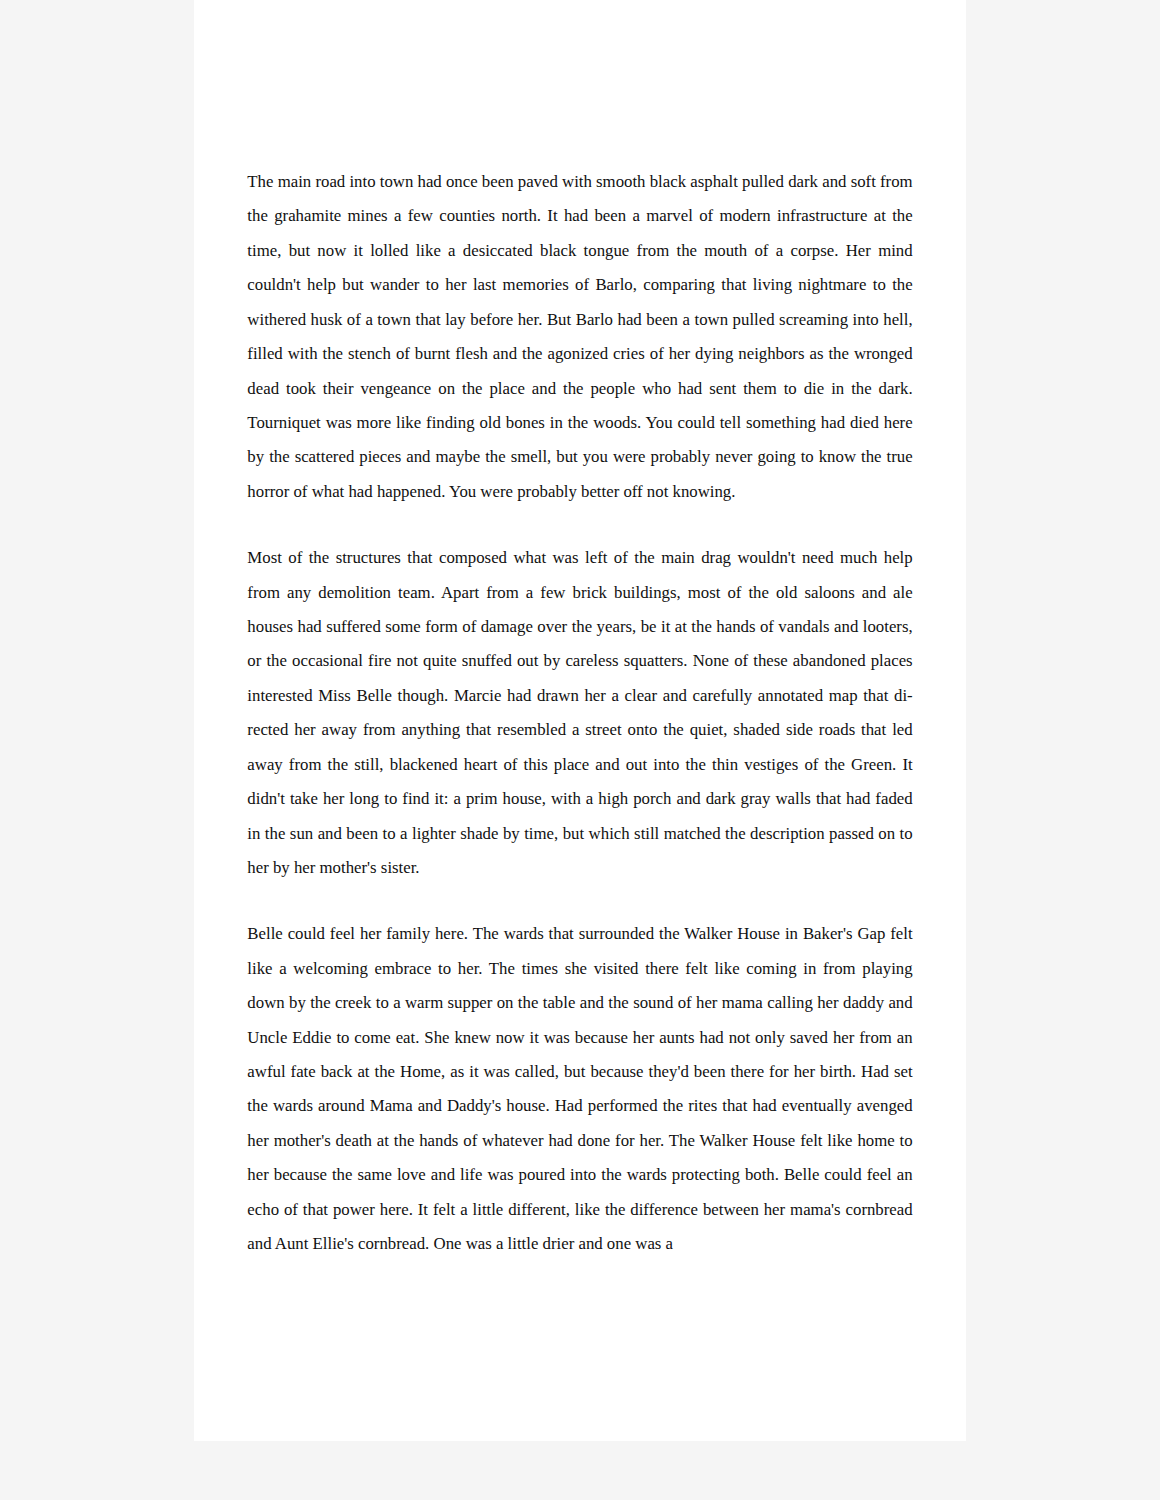The main road into town had once been paved with smooth black asphalt pulled dark and soft from the grahamite mines a few counties north. It had been a marvel of modern infrastructure at the time, but now it lolled like a desiccated black tongue from the mouth of a corpse. Her mind couldn't help but wander to her last memories of Barlo, comparing that living nightmare to the withered husk of a town that lay before her. But Barlo had been a town pulled screaming into hell, filled with the stench of burnt flesh and the agonized cries of her dying neighbors as the wronged dead took their vengeance on the place and the people who had sent them to die in the dark. Tourniquet was more like finding old bones in the woods. You could tell something had died here by the scattered pieces and maybe the smell, but you were probably never going to know the true horror of what had happened. You were probably better off not knowing.
Most of the structures that composed what was left of the main drag wouldn't need much help from any demolition team. Apart from a few brick buildings, most of the old saloons and ale houses had suffered some form of damage over the years, be it at the hands of vandals and looters, or the occasional fire not quite snuffed out by careless squatters. None of these abandoned places interested Miss Belle though. Marcie had drawn her a clear and carefully annotated map that directed her away from anything that resembled a street onto the quiet, shaded side roads that led away from the still, blackened heart of this place and out into the thin vestiges of the Green. It didn't take her long to find it: a prim house, with a high porch and dark gray walls that had faded in the sun and been to a lighter shade by time, but which still matched the description passed on to her by her mother's sister.
Belle could feel her family here. The wards that surrounded the Walker House in Baker's Gap felt like a welcoming embrace to her. The times she visited there felt like coming in from playing down by the creek to a warm supper on the table and the sound of her mama calling her daddy and Uncle Eddie to come eat. She knew now it was because her aunts had not only saved her from an awful fate back at the Home, as it was called, but because they'd been there for her birth. Had set the wards around Mama and Daddy's house. Had performed the rites that had eventually avenged her mother's death at the hands of whatever had done for her. The Walker House felt like home to her because the same love and life was poured into the wards protecting both. Belle could feel an echo of that power here. It felt a little different, like the difference between her mama's cornbread and Aunt Ellie's cornbread. One was a little drier and one was a